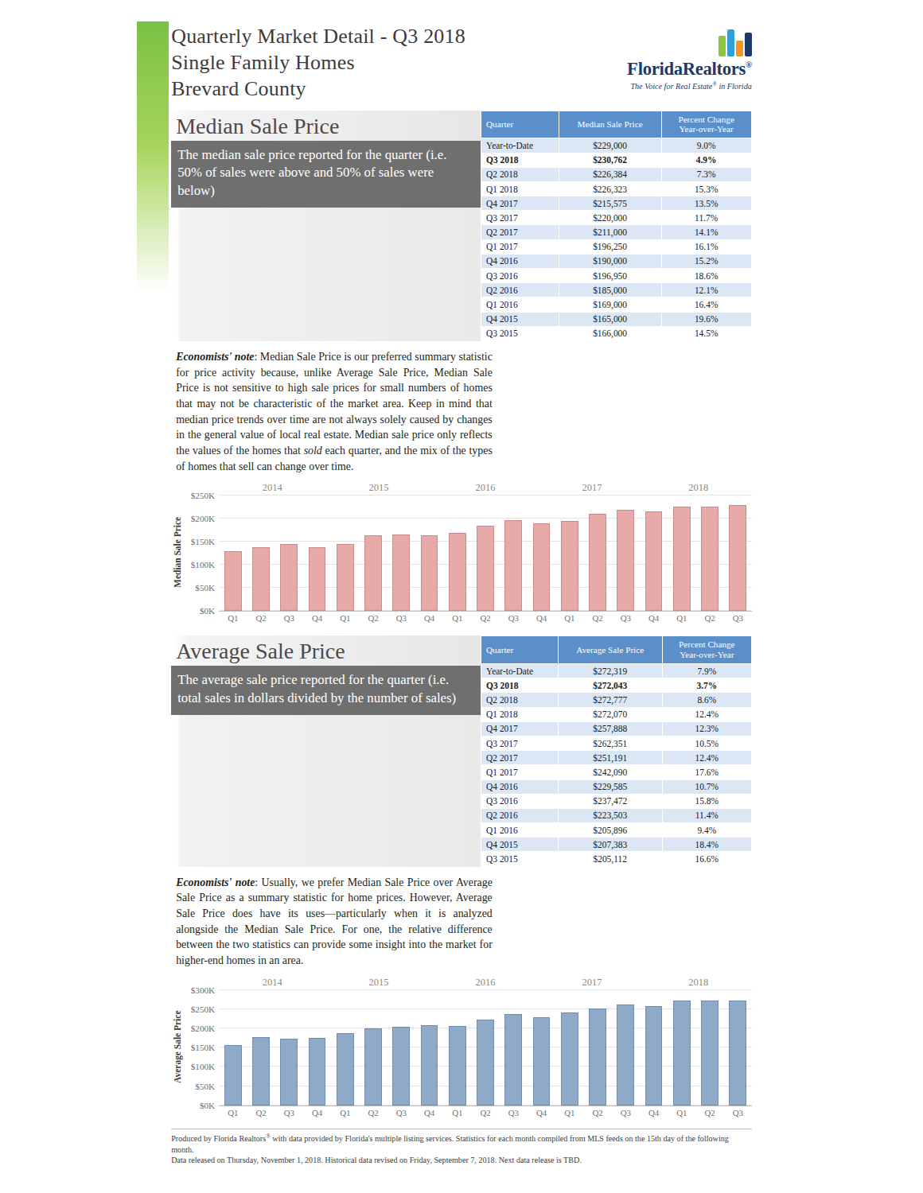Quarterly Market Detail - Q3 2018
Single Family Homes
Brevard County
FloridaRealtors®
The Voice for Real Estate® in Florida
Median Sale Price
The median sale price reported for the quarter (i.e.
50% of sales were above and 50% of sales were below)
| Quarter | Median Sale Price | Percent Change Year-over-Year |
| --- | --- | --- |
| Year-to-Date | $229,000 | 9.0% |
| Q3 2018 | $230,762 | 4.9% |
| Q2 2018 | $226,384 | 7.3% |
| Q1 2018 | $226,323 | 15.3% |
| Q4 2017 | $215,575 | 13.5% |
| Q3 2017 | $220,000 | 11.7% |
| Q2 2017 | $211,000 | 14.1% |
| Q1 2017 | $196,250 | 16.1% |
| Q4 2016 | $190,000 | 15.2% |
| Q3 2016 | $196,950 | 18.6% |
| Q2 2016 | $185,000 | 12.1% |
| Q1 2016 | $169,000 | 16.4% |
| Q4 2015 | $165,000 | 19.6% |
| Q3 2015 | $166,000 | 14.5% |
Economists' note: Median Sale Price is our preferred summary statistic for price activity because, unlike Average Sale Price, Median Sale Price is not sensitive to high sale prices for small numbers of homes that may not be characteristic of the market area. Keep in mind that median price trends over time are not always solely caused by changes in the general value of local real estate. Median sale price only reflects the values of the homes that sold each quarter, and the mix of the types of homes that sell can change over time.
Median Sale Price
2014
2015
2016
2017
2018
$250K
$200K
$150K
$100K
$50K
$0K
Q1
Q2
Q3
Q4
Q1
Q2
Q3
Q4
Q1
Q2
Q3
Q4
Q1
Q2
Q3
Q4
Q1
Q2
Q3
Average Sale Price
The average sale price reported for the quarter (i.e.
total sales in dollars divided by the number of sales)
| Quarter | Average Sale Price | Percent Change Year-over-Year |
| --- | --- | --- |
| Year-to-Date | $272,319 | 7.9% |
| Q3 2018 | $272,043 | 3.7% |
| Q2 2018 | $272,777 | 8.6% |
| Q1 2018 | $272,070 | 12.4% |
| Q4 2017 | $257,888 | 12.3% |
| Q3 2017 | $262,351 | 10.5% |
| Q2 2017 | $251,191 | 12.4% |
| Q1 2017 | $242,090 | 17.6% |
| Q4 2016 | $229,585 | 10.7% |
| Q3 2016 | $237,472 | 15.8% |
| Q2 2016 | $223,503 | 11.4% |
| Q1 2016 | $205,896 | 9.4% |
| Q4 2015 | $207,383 | 18.4% |
| Q3 2015 | $205,112 | 16.6% |
Economists' note: Usually, we prefer Median Sale Price over Average Sale Price as a summary statistic for home prices. However, Average Sale Price does have its uses—particularly when it is analyzed alongside the Median Sale Price. For one, the relative difference between the two statistics can provide some insight into the market for higher-end homes in an area.
Average Sale Price
2014
2015
2016
2017
2018
$300K
$250K
$200K
$150K
$100K
$50K
$0K
Q1
Q2
Q3
Q4
Q1
Q2
Q3
Q4
Q1
Q2
Q3
Q4
Q1
Q2
Q3
Q4
Q1
Q2
Q3
Produced by Florida Realtors® with data provided by Florida's multiple listing services. Statistics for each month compiled from MLS feeds on the 15th day of the following month.
Data released on Thursday, November 1, 2018. Historical data revised on Friday, September 7, 2018. Next data release is TBD.